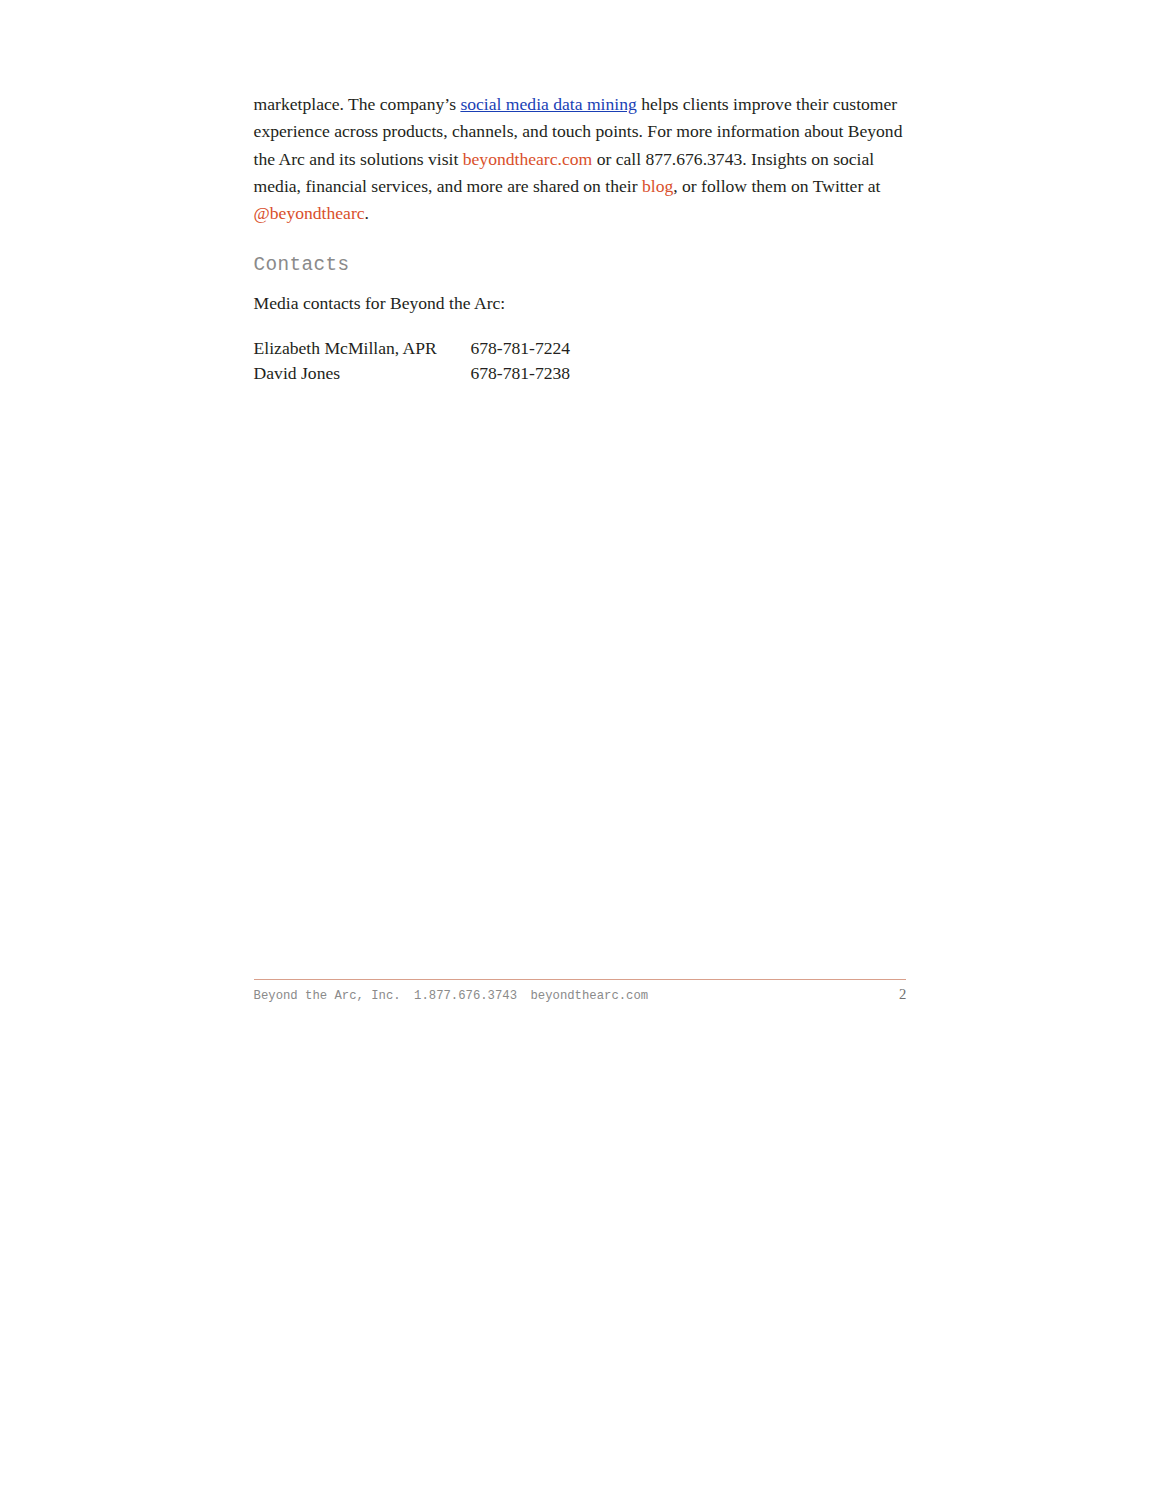marketplace. The company’s social media data mining helps clients improve their customer experience across products, channels, and touch points. For more information about Beyond the Arc and its solutions visit beyondthearc.com or call 877.676.3743. Insights on social media, financial services, and more are shared on their blog, or follow them on Twitter at @beyondthearc.
Contacts
Media contacts for Beyond the Arc:
| Elizabeth McMillan, APR | 678-781-7224 |
| David Jones | 678-781-7238 |
Beyond the Arc, Inc. 1.877.676.3743 beyondthearc.com
2